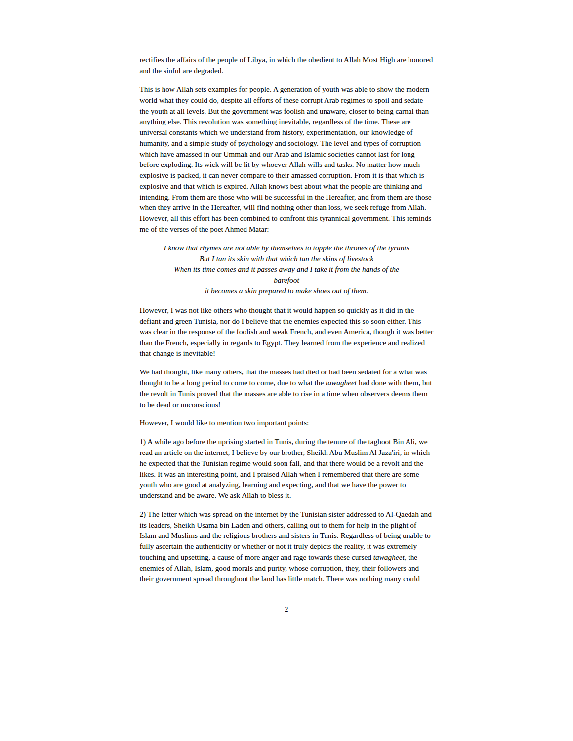rectifies the affairs of the people of Libya, in which the obedient to Allah Most High are honored and the sinful are degraded.
This is how Allah sets examples for people. A generation of youth was able to show the modern world what they could do, despite all efforts of these corrupt Arab regimes to spoil and sedate the youth at all levels. But the government was foolish and unaware, closer to being carnal than anything else. This revolution was something inevitable, regardless of the time. These are universal constants which we understand from history, experimentation, our knowledge of humanity, and a simple study of psychology and sociology. The level and types of corruption which have amassed in our Ummah and our Arab and Islamic societies cannot last for long before exploding. Its wick will be lit by whoever Allah wills and tasks. No matter how much explosive is packed, it can never compare to their amassed corruption. From it is that which is explosive and that which is expired. Allah knows best about what the people are thinking and intending. From them are those who will be successful in the Hereafter, and from them are those when they arrive in the Hereafter, will find nothing other than loss, we seek refuge from Allah. However, all this effort has been combined to confront this tyrannical government. This reminds me of the verses of the poet Ahmed Matar:
I know that rhymes are not able by themselves to topple the thrones of the tyrants
But I tan its skin with that which tan the skins of livestock
When its time comes and it passes away and I take it from the hands of the
barefoot
it becomes a skin prepared to make shoes out of them.
However, I was not like others who thought that it would happen so quickly as it did in the defiant and green Tunisia, nor do I believe that the enemies expected this so soon either. This was clear in the response of the foolish and weak French, and even America, though it was better than the French, especially in regards to Egypt. They learned from the experience and realized that change is inevitable!
We had thought, like many others, that the masses had died or had been sedated for a what was thought to be a long period to come to come, due to what the tawagheet had done with them, but the revolt in Tunis proved that the masses are able to rise in a time when observers deems them to be dead or unconscious!
However, I would like to mention two important points:
1) A while ago before the uprising started in Tunis, during the tenure of the taghoot Bin Ali, we read an article on the internet, I believe by our brother, Sheikh Abu Muslim Al Jaza'iri, in which he expected that the Tunisian regime would soon fall, and that there would be a revolt and the likes. It was an interesting point, and I praised Allah when I remembered that there are some youth who are good at analyzing, learning and expecting, and that we have the power to understand and be aware. We ask Allah to bless it.
2) The letter which was spread on the internet by the Tunisian sister addressed to Al-Qaedah and its leaders, Sheikh Usama bin Laden and others, calling out to them for help in the plight of Islam and Muslims and the religious brothers and sisters in Tunis. Regardless of being unable to fully ascertain the authenticity or whether or not it truly depicts the reality, it was extremely touching and upsetting, a cause of more anger and rage towards these cursed tawagheet, the enemies of Allah, Islam, good morals and purity, whose corruption, they, their followers and their government spread throughout the land has little match. There was nothing many could
2